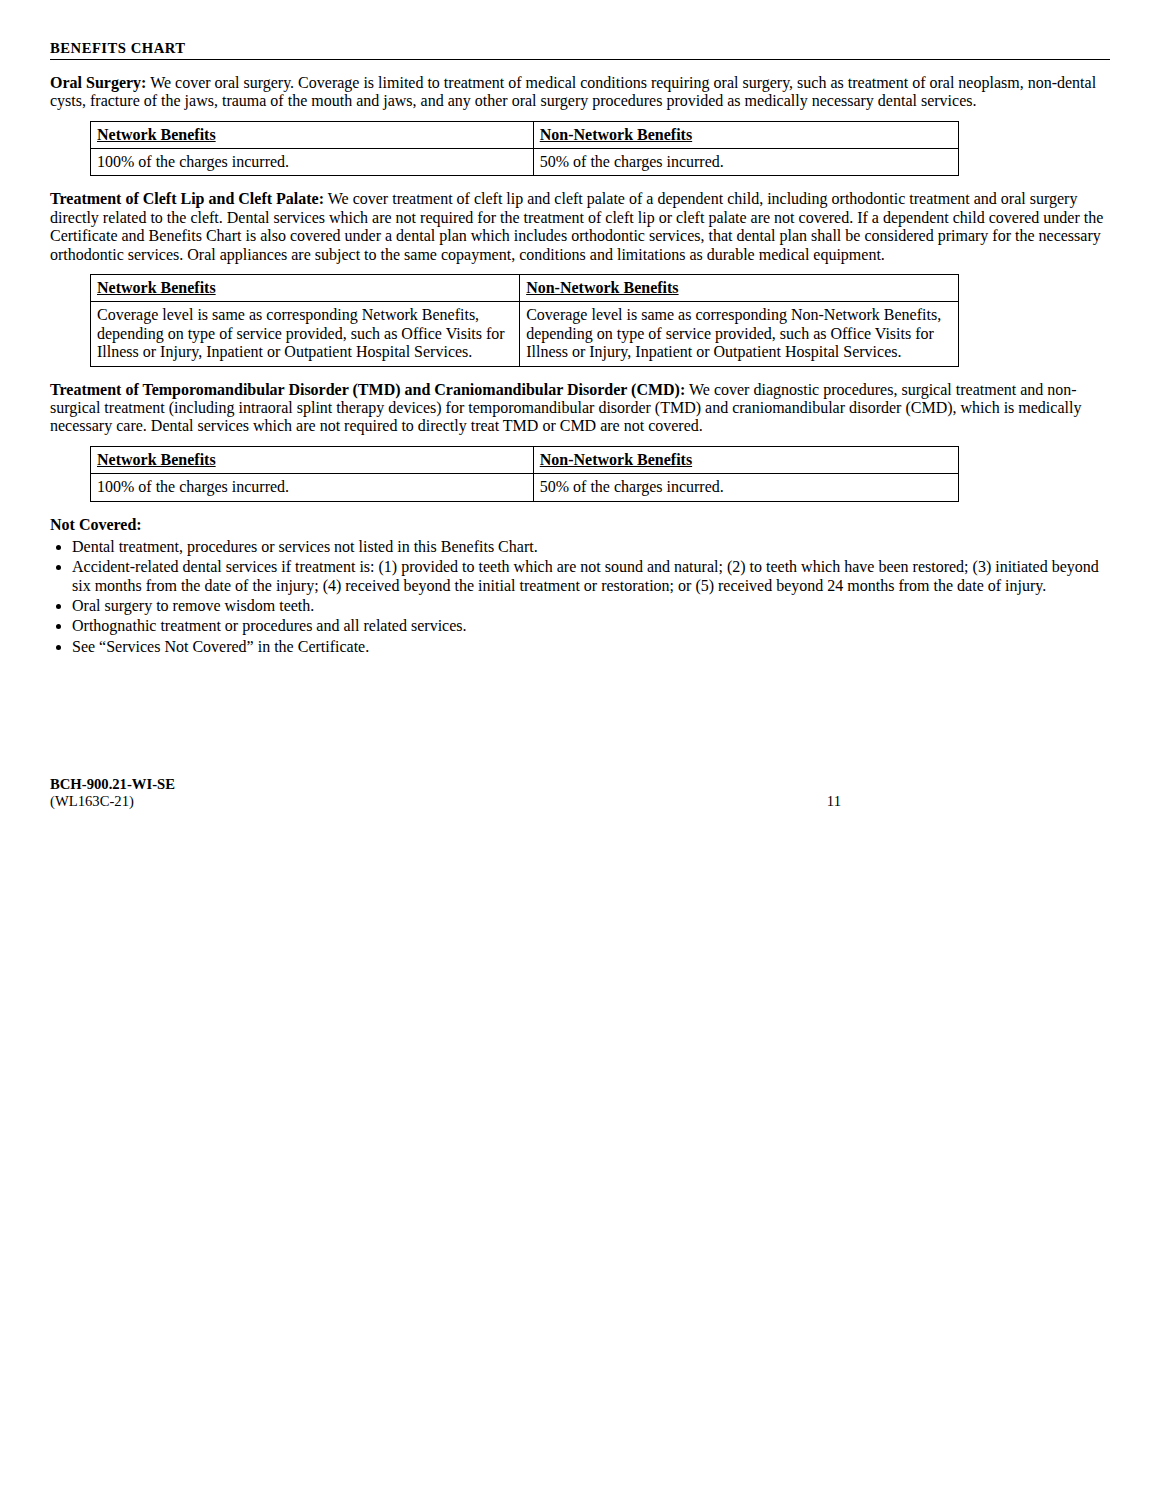BENEFITS CHART
Oral Surgery: We cover oral surgery. Coverage is limited to treatment of medical conditions requiring oral surgery, such as treatment of oral neoplasm, non-dental cysts, fracture of the jaws, trauma of the mouth and jaws, and any other oral surgery procedures provided as medically necessary dental services.
| Network Benefits | Non-Network Benefits |
| --- | --- |
| 100% of the charges incurred. | 50% of the charges incurred. |
Treatment of Cleft Lip and Cleft Palate: We cover treatment of cleft lip and cleft palate of a dependent child, including orthodontic treatment and oral surgery directly related to the cleft. Dental services which are not required for the treatment of cleft lip or cleft palate are not covered. If a dependent child covered under the Certificate and Benefits Chart is also covered under a dental plan which includes orthodontic services, that dental plan shall be considered primary for the necessary orthodontic services. Oral appliances are subject to the same copayment, conditions and limitations as durable medical equipment.
| Network Benefits | Non-Network Benefits |
| --- | --- |
| Coverage level is same as corresponding Network Benefits, depending on type of service provided, such as Office Visits for Illness or Injury, Inpatient or Outpatient Hospital Services. | Coverage level is same as corresponding Non-Network Benefits, depending on type of service provided, such as Office Visits for Illness or Injury, Inpatient or Outpatient Hospital Services. |
Treatment of Temporomandibular Disorder (TMD) and Craniomandibular Disorder (CMD): We cover diagnostic procedures, surgical treatment and non-surgical treatment (including intraoral splint therapy devices) for temporomandibular disorder (TMD) and craniomandibular disorder (CMD), which is medically necessary care. Dental services which are not required to directly treat TMD or CMD are not covered.
| Network Benefits | Non-Network Benefits |
| --- | --- |
| 100% of the charges incurred. | 50% of the charges incurred. |
Not Covered:
Dental treatment, procedures or services not listed in this Benefits Chart.
Accident-related dental services if treatment is: (1) provided to teeth which are not sound and natural; (2) to teeth which have been restored; (3) initiated beyond six months from the date of the injury; (4) received beyond the initial treatment or restoration; or (5) received beyond 24 months from the date of injury.
Oral surgery to remove wisdom teeth.
Orthognathic treatment or procedures and all related services.
See “Services Not Covered” in the Certificate.
BCH-900.21-WI-SE
(WL163C-21) 11